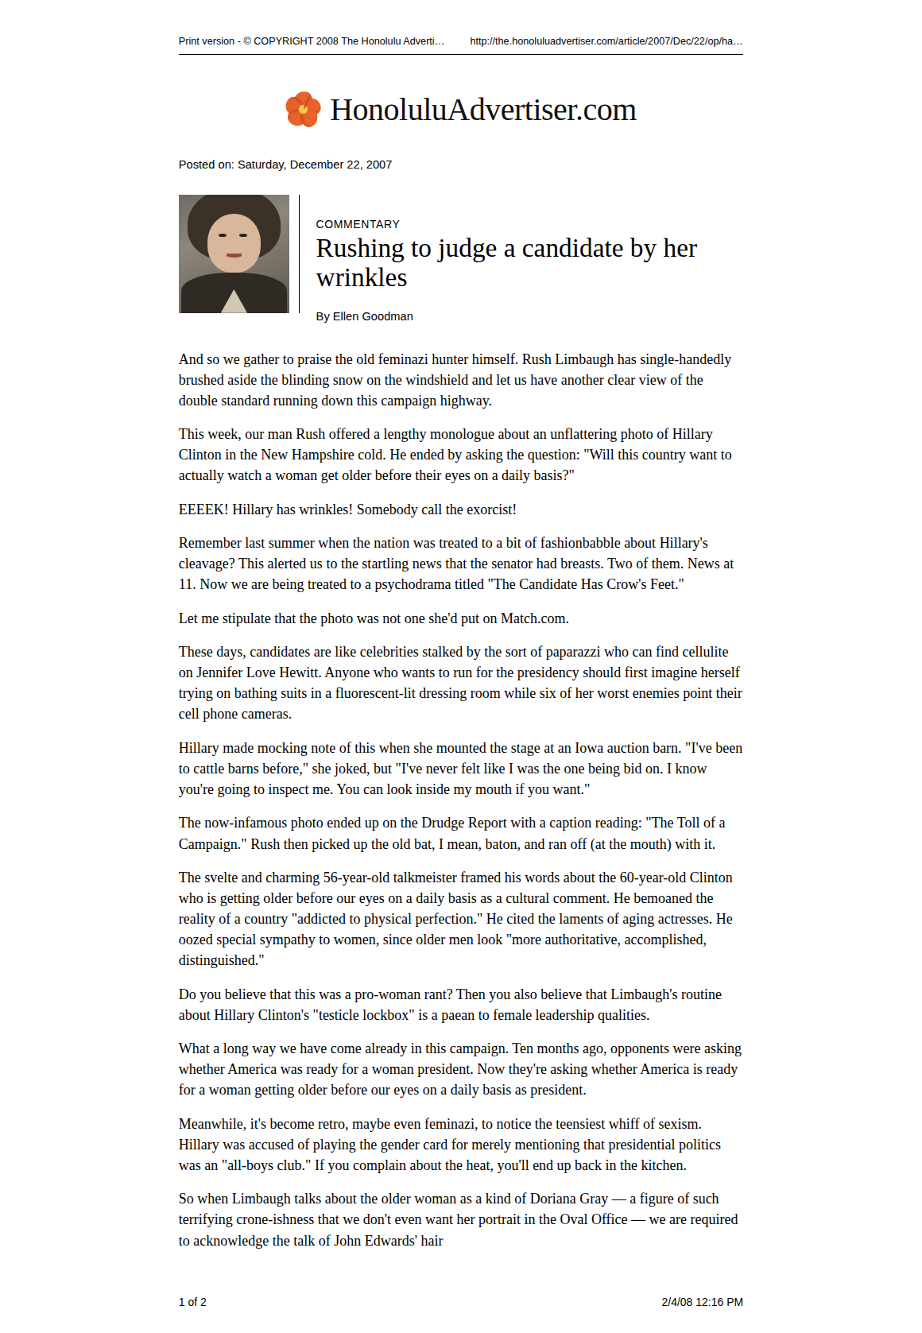Print version - © COPYRIGHT 2008 The Honolulu Advertiser - Ha...
http://the.honoluluadvertiser.com/article/2007/Dec/22/op/hawaii712...
HonoluluAdvertiser.com
Posted on: Saturday, December 22, 2007
COMMENTARY
Rushing to judge a candidate by her wrinkles
By Ellen Goodman
And so we gather to praise the old feminazi hunter himself. Rush Limbaugh has single-handedly brushed aside the blinding snow on the windshield and let us have another clear view of the double standard running down this campaign highway.
This week, our man Rush offered a lengthy monologue about an unflattering photo of Hillary Clinton in the New Hampshire cold. He ended by asking the question: "Will this country want to actually watch a woman get older before their eyes on a daily basis?"
EEEEK! Hillary has wrinkles! Somebody call the exorcist!
Remember last summer when the nation was treated to a bit of fashionbabble about Hillary's cleavage? This alerted us to the startling news that the senator had breasts. Two of them. News at 11. Now we are being treated to a psychodrama titled "The Candidate Has Crow's Feet."
Let me stipulate that the photo was not one she'd put on Match.com.
These days, candidates are like celebrities stalked by the sort of paparazzi who can find cellulite on Jennifer Love Hewitt. Anyone who wants to run for the presidency should first imagine herself trying on bathing suits in a fluorescent-lit dressing room while six of her worst enemies point their cell phone cameras.
Hillary made mocking note of this when she mounted the stage at an Iowa auction barn. "I've been to cattle barns before," she joked, but "I've never felt like I was the one being bid on. I know you're going to inspect me. You can look inside my mouth if you want."
The now-infamous photo ended up on the Drudge Report with a caption reading: "The Toll of a Campaign." Rush then picked up the old bat, I mean, baton, and ran off (at the mouth) with it.
The svelte and charming 56-year-old talkmeister framed his words about the 60-year-old Clinton who is getting older before our eyes on a daily basis as a cultural comment. He bemoaned the reality of a country "addicted to physical perfection." He cited the laments of aging actresses. He oozed special sympathy to women, since older men look "more authoritative, accomplished, distinguished."
Do you believe that this was a pro-woman rant? Then you also believe that Limbaugh's routine about Hillary Clinton's "testicle lockbox" is a paean to female leadership qualities.
What a long way we have come already in this campaign. Ten months ago, opponents were asking whether America was ready for a woman president. Now they're asking whether America is ready for a woman getting older before our eyes on a daily basis as president.
Meanwhile, it's become retro, maybe even feminazi, to notice the teensiest whiff of sexism. Hillary was accused of playing the gender card for merely mentioning that presidential politics was an "all-boys club." If you complain about the heat, you'll end up back in the kitchen.
So when Limbaugh talks about the older woman as a kind of Doriana Gray — a figure of such terrifying crone-ishness that we don't even want her portrait in the Oval Office — we are required to acknowledge the talk of John Edwards' hair
1 of 2
2/4/08 12:16 PM